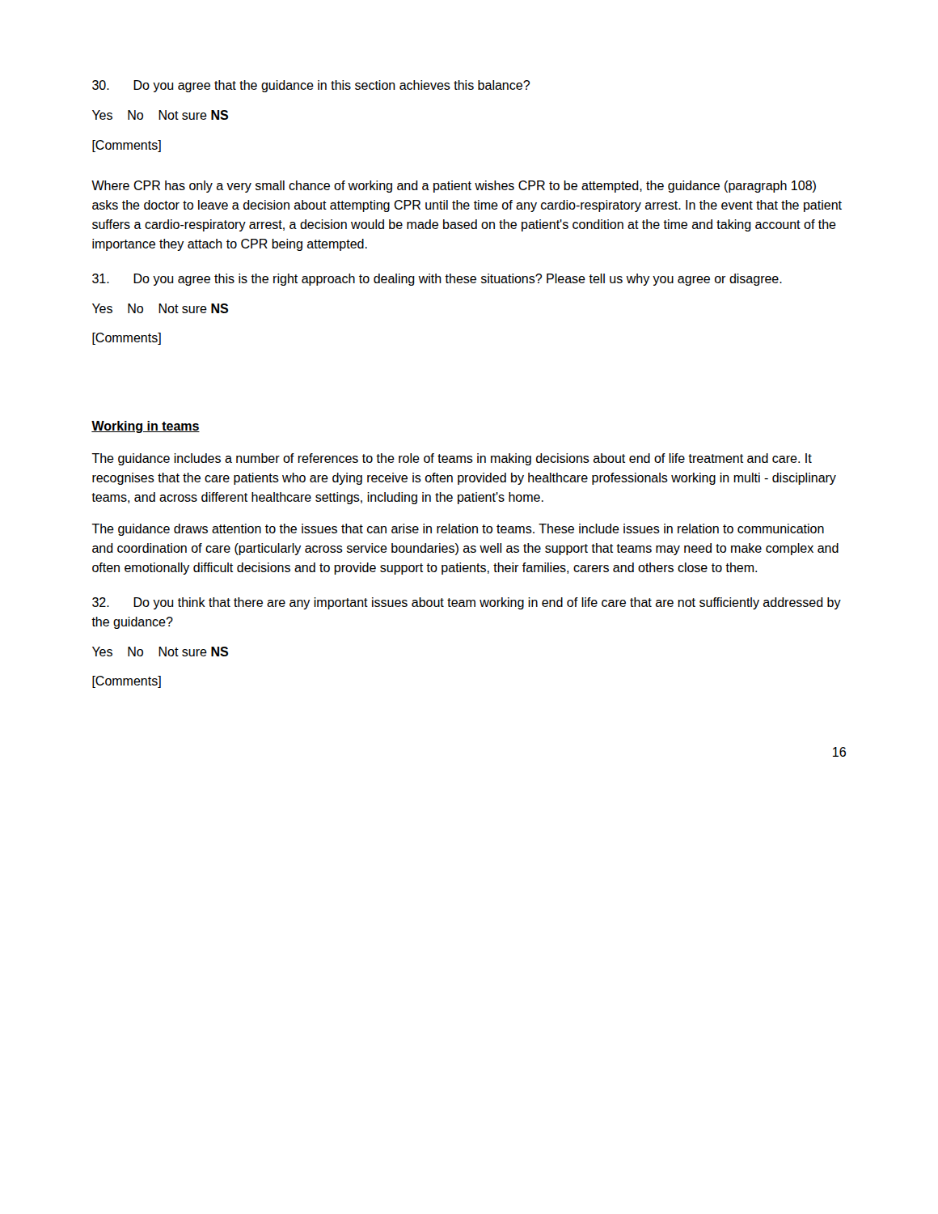30. Do you agree that the guidance in this section achieves this balance?
Yes No Not sure NS
[Comments]
Where CPR has only a very small chance of working and a patient wishes CPR to be attempted, the guidance (paragraph 108) asks the doctor to leave a decision about attempting CPR until the time of any cardio-respiratory arrest. In the event that the patient suffers a cardio-respiratory arrest, a decision would be made based on the patient's condition at the time and taking account of the importance they attach to CPR being attempted.
31. Do you agree this is the right approach to dealing with these situations? Please tell us why you agree or disagree.
Yes No Not sure NS
[Comments]
Working in teams
The guidance includes a number of references to the role of teams in making decisions about end of life treatment and care. It recognises that the care patients who are dying receive is often provided by healthcare professionals working in multi - disciplinary teams, and across different healthcare settings, including in the patient's home.
The guidance draws attention to the issues that can arise in relation to teams. These include issues in relation to communication and coordination of care (particularly across service boundaries) as well as the support that teams may need to make complex and often emotionally difficult decisions and to provide support to patients, their families, carers and others close to them.
32. Do you think that there are any important issues about team working in end of life care that are not sufficiently addressed by the guidance?
Yes No Not sure NS
[Comments]
16